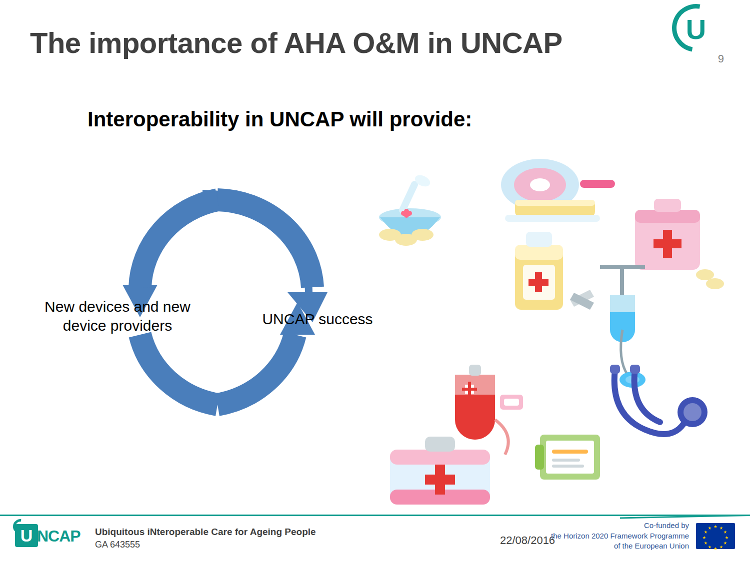U
The importance of AHA O&M in UNCAP
9
Interoperability in UNCAP will provide:
New devices and new
device providers
UNCAP success
U
NCAP
Ubiquitous iNteroperable Care for Ageing People
GA 643555
22/08/2016
Co-funded by
the Horizon 2020 Framework Programme
of the European Union